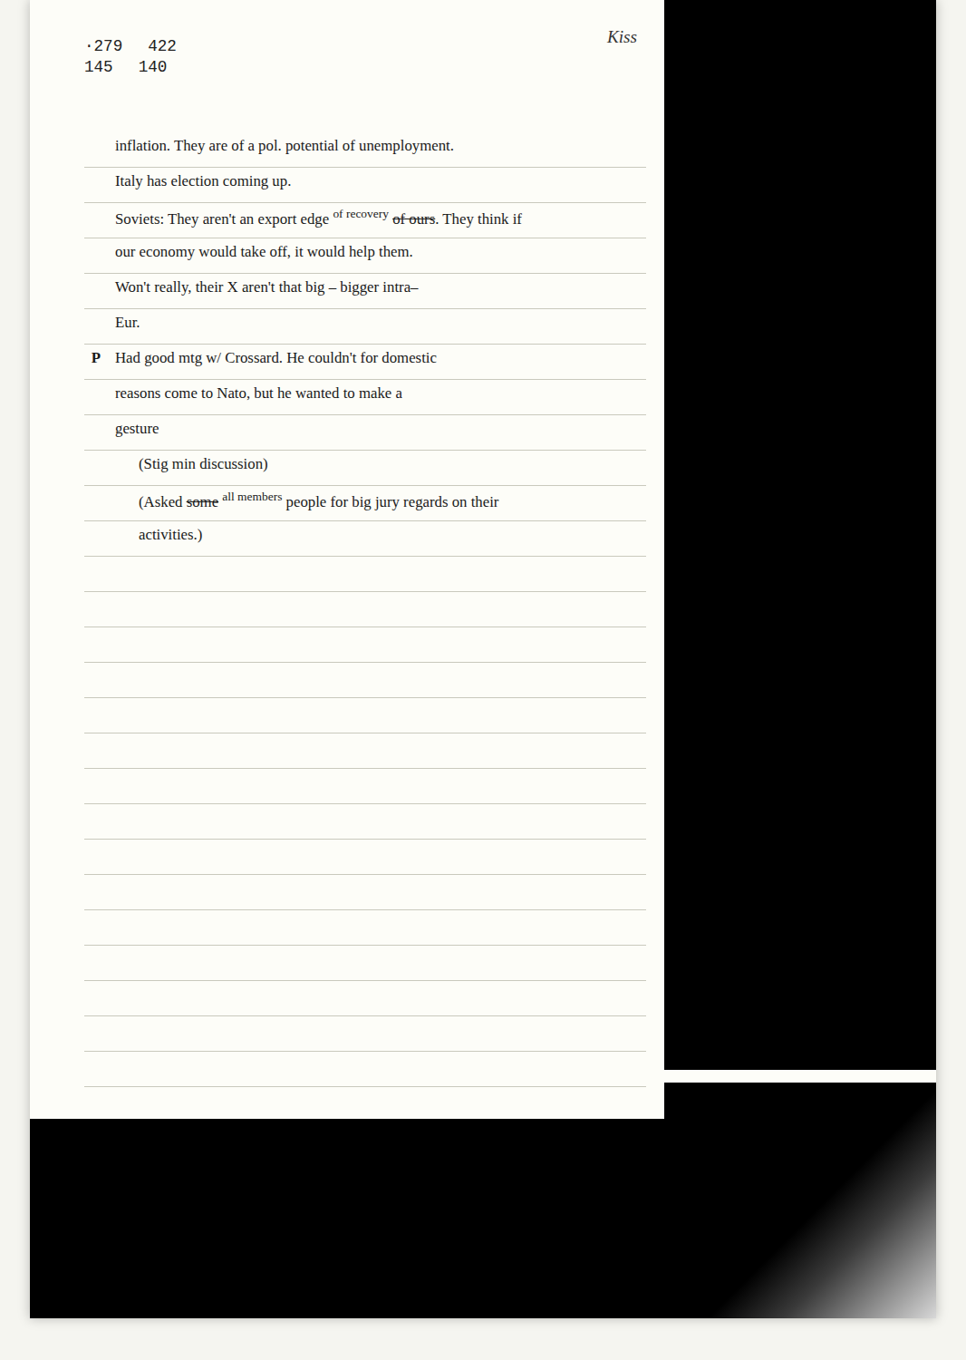·279422
145140
Kiss
inflation. They are of a pol. potential of unemployment.
Italy has election coming up.
Soviets: They aren't an export edge of recovery of ours. They think if
our economy would take off, it would help them.
Won't really, their X aren't that big – bigger intra–
Eur.
PHad good mtg w/ Crossard. He couldn't for domestic
reasons come to Nato, but he wanted to make a
gesture
(Stig min discussion)
(Asked some all members people for big jury regards on their
activities.)